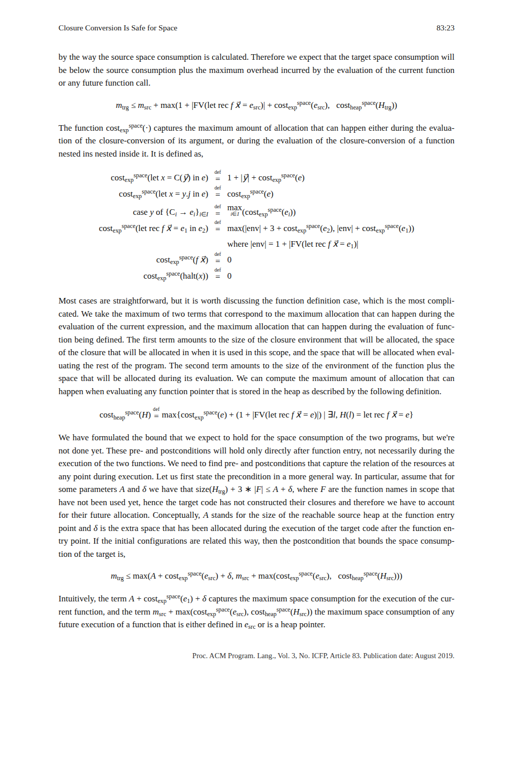Closure Conversion Is Safe for Space 83:23
by the way the source space consumption is calculated. Therefore we expect that the target space consumption will be below the source consumption plus the maximum overhead incurred by the evaluation of the current function or any future function call.
mtrg ≤ msrc + max(1 + |FV(let rec f x⃗ = esrc)| + costexpspace(esrc), costheapspace(Htrg))
The function costexpspace(·) captures the maximum amount of allocation that can happen either during the evaluation of the closure-conversion of its argument, or during the evaluation of the closure-conversion of a function nested ins nested inside it. It is defined as,
| cost exp space ( let x = C( y⃗ ) in e ) | def = | 1 + / y⃗ / + cost exp space ( e ) |
| cost exp space ( let x = y . j in e ) | def = | cost exp space ( e ) |
| case y of {C i → e i } i ∈ I | def = | max i ∈ I (cost exp space ( e i )) |
| cost exp space ( let rec f x⃗ = e 1 in e 2 ) | def = | max(/env/ + 3 + cost exp space ( e 2 ), /env/ + cost exp space ( e 1 )) |
| | | where /env/ = 1 + /FV( let rec f x⃗ = e 1 )/ |
| cost exp space ( f x⃗ ) | def = | 0 |
| cost exp space ( halt ( x )) | def = | 0 |
Most cases are straightforward, but it is worth discussing the function definition case, which is the most complicated. We take the maximum of two terms that correspond to the maximum allocation that can happen during the evaluation of the current expression, and the maximum allocation that can happen during the evaluation of function being defined. The first term amounts to the size of the closure environment that will be allocated, the space of the closure that will be allocated in when it is used in this scope, and the space that will be allocated when evaluating the rest of the program. The second term amounts to the size of the environment of the function plus the space that will be allocated during its evaluation. We can compute the maximum amount of allocation that can happen when evaluating any function pointer that is stored in the heap as described by the following definition.
costheapspace(H) def= max{costexpspace(e) + (1 + |FV(let rec f x⃗ = e)|) | ∃l, H(l) = let rec f x⃗ = e}
We have formulated the bound that we expect to hold for the space consumption of the two programs, but we're not done yet. These pre- and postconditions will hold only directly after function entry, not necessarily during the execution of the two functions. We need to find pre- and postconditions that capture the relation of the resources at any point during execution. Let us first state the precondition in a more general way. In particular, assume that for some parameters A and δ we have that size(Htrg) + 3 ∗ |F| ≤ A + δ, where F are the function names in scope that have not been used yet, hence the target code has not constructed their closures and therefore we have to account for their future allocation. Conceptually, A stands for the size of the reachable source heap at the function entry point and δ is the extra space that has been allocated during the execution of the target code after the function entry point. If the initial configurations are related this way, then the postcondition that bounds the space consumption of the target is,
mtrg ≤ max(A + costexpspace(esrc) + δ, msrc + max(costexpspace(esrc), costheapspace(Hsrc)))
Intuitively, the term A + costexpspace(e1) + δ captures the maximum space consumption for the execution of the current function, and the term msrc + max(costexpspace(esrc), costheapspace(Hsrc)) the maximum space consumption of any future execution of a function that is either defined in esrc or is a heap pointer.
Proc. ACM Program. Lang., Vol. 3, No. ICFP, Article 83. Publication date: August 2019.